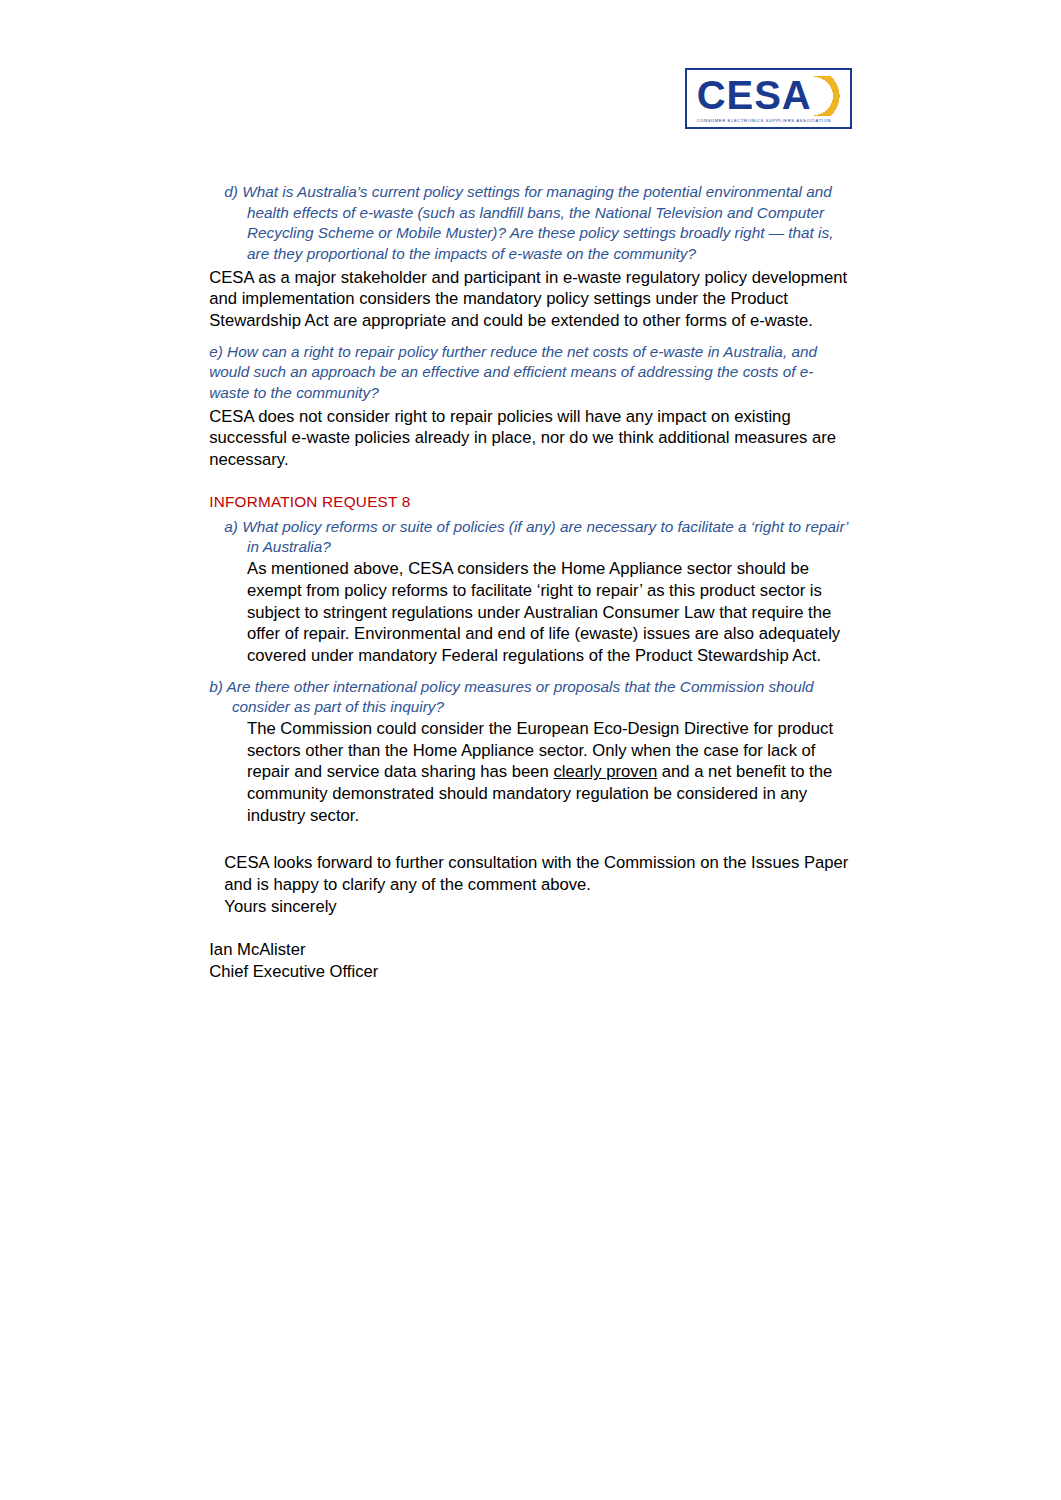CESA
Consumer Electronics Suppliers Association
d) What is Australia’s current policy settings for managing the potential environmental and health effects of e-waste (such as landfill bans, the National Television and Computer Recycling Scheme or Mobile Muster)? Are these policy settings broadly right — that is, are they proportional to the impacts of e-waste on the community?
CESA as a major stakeholder and participant in e-waste regulatory policy development and implementation considers the mandatory policy settings under the Product Stewardship Act are appropriate and could be extended to other forms of e-waste.
e) How can a right to repair policy further reduce the net costs of e-waste in Australia, and would such an approach be an effective and efficient means of addressing the costs of e-waste to the community?
CESA does not consider right to repair policies will have any impact on existing successful e-waste policies already in place, nor do we think additional measures are necessary.
INFORMATION REQUEST 8
a) What policy reforms or suite of policies (if any) are necessary to facilitate a ‘right to repair’ in Australia?
As mentioned above, CESA considers the Home Appliance sector should be exempt from policy reforms to facilitate ‘right to repair’ as this product sector is subject to stringent regulations under Australian Consumer Law that require the offer of repair. Environmental and end of life (ewaste) issues are also adequately covered under mandatory Federal regulations of the Product Stewardship Act.
b) Are there other international policy measures or proposals that the Commission should consider as part of this inquiry?
The Commission could consider the European Eco-Design Directive for product sectors other than the Home Appliance sector. Only when the case for lack of repair and service data sharing has been clearly proven and a net benefit to the community demonstrated should mandatory regulation be considered in any industry sector.
CESA looks forward to further consultation with the Commission on the Issues Paper and is happy to clarify any of the comment above.
Yours sincerely
Ian McAlister
Chief Executive Officer